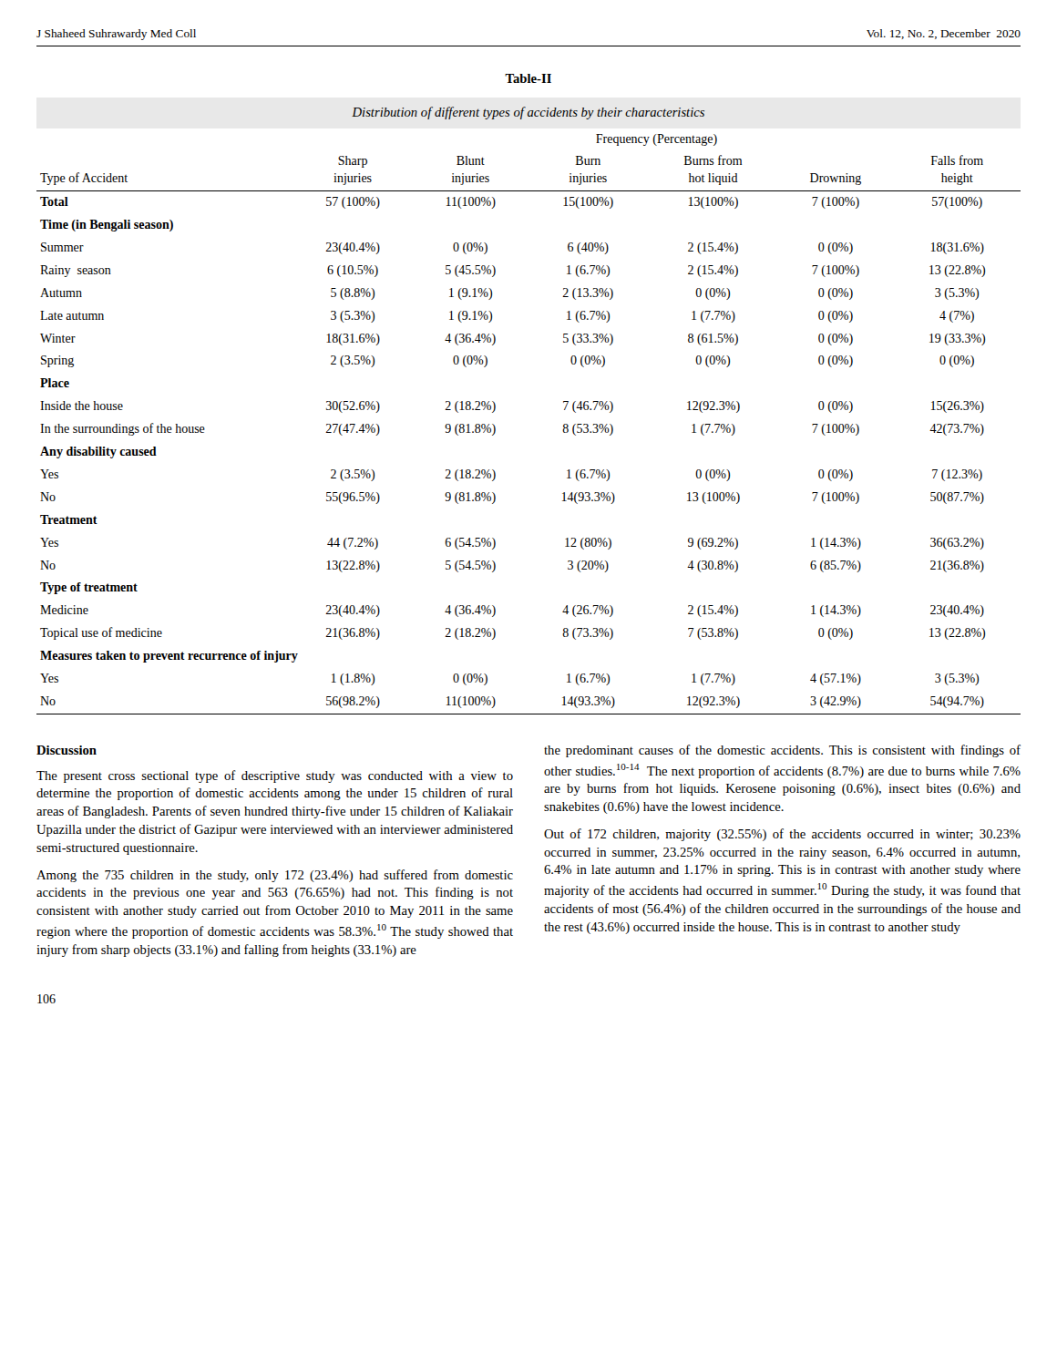J Shaheed Suhrawardy Med Coll
Vol. 12, No. 2, December 2020
Table-II
Distribution of different types of accidents by their characteristics
| | Frequency (Percentage) |
| --- | --- |
| Type of Accident | Sharp injuries | Blunt injuries | Burn injuries | Burns from hot liquid | Drowning | Falls from height |
| Total | 57 (100%) | 11(100%) | 15(100%) | 13(100%) | 7 (100%) | 57(100%) |
| Time (in Bengali season) |
| Summer | 23(40.4%) | 0 (0%) | 6 (40%) | 2 (15.4%) | 0 (0%) | 18(31.6%) |
| Rainy season | 6 (10.5%) | 5 (45.5%) | 1 (6.7%) | 2 (15.4%) | 7 (100%) | 13 (22.8%) |
| Autumn | 5 (8.8%) | 1 (9.1%) | 2 (13.3%) | 0 (0%) | 0 (0%) | 3 (5.3%) |
| Late autumn | 3 (5.3%) | 1 (9.1%) | 1 (6.7%) | 1 (7.7%) | 0 (0%) | 4 (7%) |
| Winter | 18(31.6%) | 4 (36.4%) | 5 (33.3%) | 8 (61.5%) | 0 (0%) | 19 (33.3%) |
| Spring | 2 (3.5%) | 0 (0%) | 0 (0%) | 0 (0%) | 0 (0%) | 0 (0%) |
| Place |
| Inside the house | 30(52.6%) | 2 (18.2%) | 7 (46.7%) | 12(92.3%) | 0 (0%) | 15(26.3%) |
| In the surroundings of the house | 27(47.4%) | 9 (81.8%) | 8 (53.3%) | 1 (7.7%) | 7 (100%) | 42(73.7%) |
| Any disability caused |
| Yes | 2 (3.5%) | 2 (18.2%) | 1 (6.7%) | 0 (0%) | 0 (0%) | 7 (12.3%) |
| No | 55(96.5%) | 9 (81.8%) | 14(93.3%) | 13 (100%) | 7 (100%) | 50(87.7%) |
| Treatment |
| Yes | 44 (7.2%) | 6 (54.5%) | 12 (80%) | 9 (69.2%) | 1 (14.3%) | 36(63.2%) |
| No | 13(22.8%) | 5 (54.5%) | 3 (20%) | 4 (30.8%) | 6 (85.7%) | 21(36.8%) |
| Type of treatment |
| Medicine | 23(40.4%) | 4 (36.4%) | 4 (26.7%) | 2 (15.4%) | 1 (14.3%) | 23(40.4%) |
| Topical use of medicine | 21(36.8%) | 2 (18.2%) | 8 (73.3%) | 7 (53.8%) | 0 (0%) | 13 (22.8%) |
| Measures taken to prevent recurrence of injury |
| Yes | 1 (1.8%) | 0 (0%) | 1 (6.7%) | 1 (7.7%) | 4 (57.1%) | 3 (5.3%) |
| No | 56(98.2%) | 11(100%) | 14(93.3%) | 12(92.3%) | 3 (42.9%) | 54(94.7%) |
Discussion
The present cross sectional type of descriptive study was conducted with a view to determine the proportion of domestic accidents among the under 15 children of rural areas of Bangladesh. Parents of seven hundred thirty-five under 15 children of Kaliakair Upazilla under the district of Gazipur were interviewed with an interviewer administered semi-structured questionnaire.
Among the 735 children in the study, only 172 (23.4%) had suffered from domestic accidents in the previous one year and 563 (76.65%) had not. This finding is not consistent with another study carried out from October 2010 to May 2011 in the same region where the proportion of domestic accidents was 58.3%.10 The study showed that injury from sharp objects (33.1%) and falling from heights (33.1%) are
the predominant causes of the domestic accidents. This is consistent with findings of other studies.10-14 The next proportion of accidents (8.7%) are due to burns while 7.6% are by burns from hot liquids. Kerosene poisoning (0.6%), insect bites (0.6%) and snakebites (0.6%) have the lowest incidence.
Out of 172 children, majority (32.55%) of the accidents occurred in winter; 30.23% occurred in summer, 23.25% occurred in the rainy season, 6.4% occurred in autumn, 6.4% in late autumn and 1.17% in spring. This is in contrast with another study where majority of the accidents had occurred in summer.10 During the study, it was found that accidents of most (56.4%) of the children occurred in the surroundings of the house and the rest (43.6%) occurred inside the house. This is in contrast to another study
106